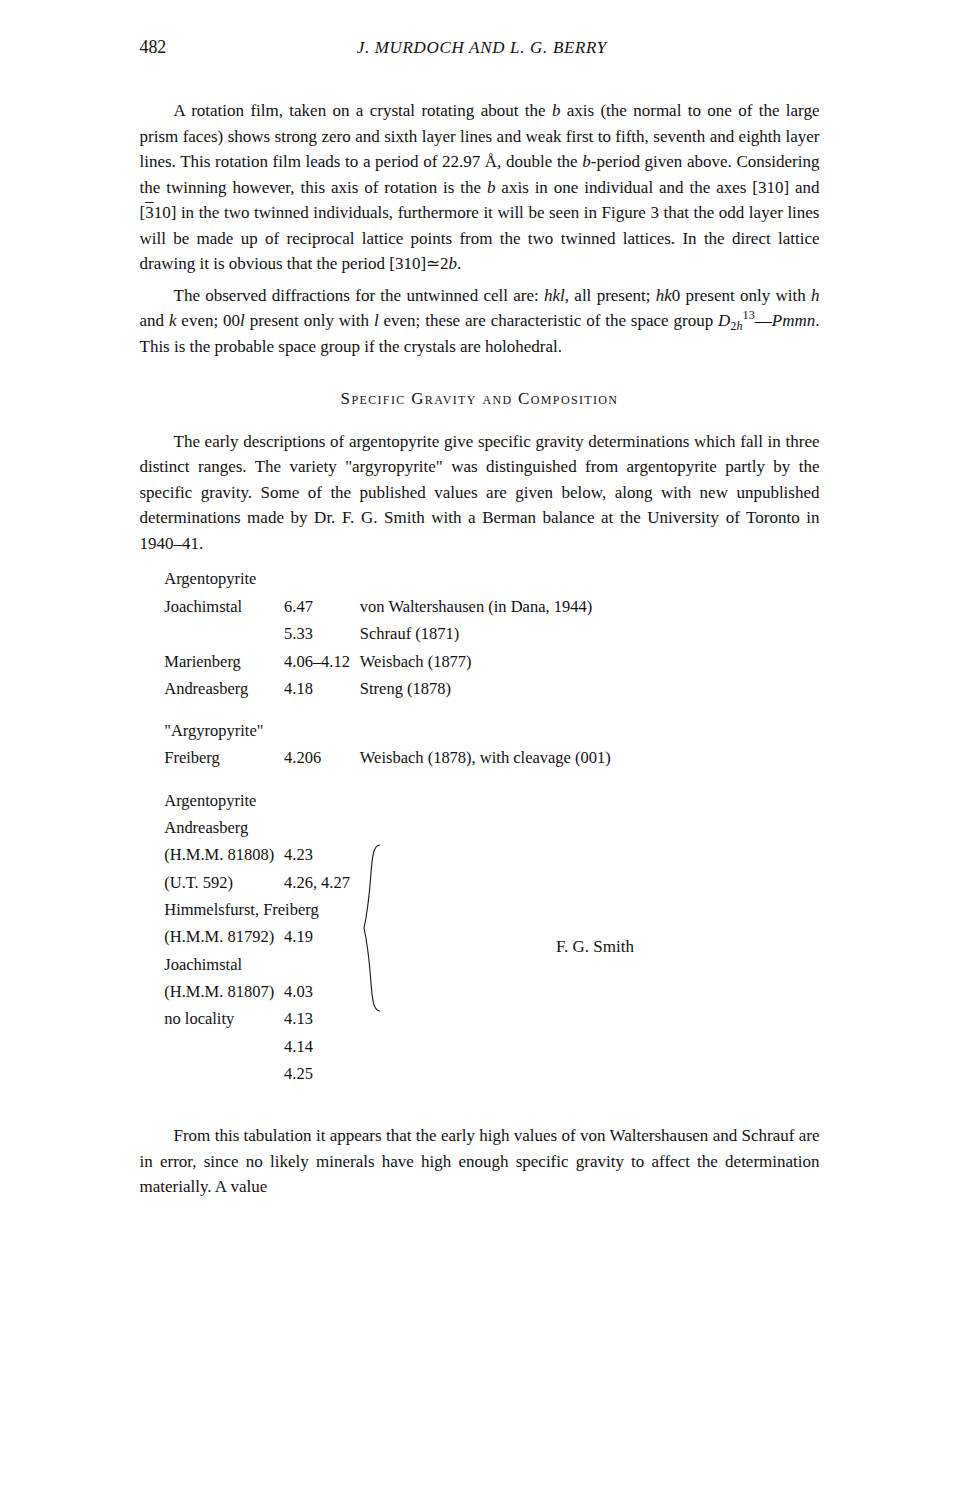482 J. MURDOCH AND L. G. BERRY
A rotation film, taken on a crystal rotating about the b axis (the normal to one of the large prism faces) shows strong zero and sixth layer lines and weak first to fifth, seventh and eighth layer lines. This rotation film leads to a period of 22.97 Å, double the b-period given above. Considering the twinning however, this axis of rotation is the b axis in one individual and the axes [310] and [310] in the two twinned individuals, furthermore it will be seen in Figure 3 that the odd layer lines will be made up of reciprocal lattice points from the two twinned lattices. In the direct lattice drawing it is obvious that the period [310]≃2b.
The observed diffractions for the untwinned cell are: hkl, all present; hk0 present only with h and k even; 00l present only with l even; these are characteristic of the space group D2h13—Pmmn. This is the probable space group if the crystals are holohedral.
Specific Gravity and Composition
The early descriptions of argentopyrite give specific gravity determinations which fall in three distinct ranges. The variety "argyropyrite" was distinguished from argentopyrite partly by the specific gravity. Some of the published values are given below, along with new unpublished determinations made by Dr. F. G. Smith with a Berman balance at the University of Toronto in 1940–41.
| Argentopyrite |
| Joachimstal | 6.47 | von Waltershausen (in Dana, 1944) |
| | 5.33 | Schrauf (1871) |
| Marienberg | 4.06–4.12 | Weisbach (1877) |
| Andreasberg | 4.18 | Streng (1878) |
| "Argyropyrite" |
| Freiberg | 4.206 | Weisbach (1878), with cleavage (001) |
| Argentopyrite |
| Andreasberg |
| (H.M.M. 81808) | 4.23 | |
| (U.T. 592) | 4.26, 4.27 |
| Himmelsfurst, Freiberg |
| (H.M.M. 81792) | 4.19 |
| Joachimstal |
| (H.M.M. 81807) | 4.03 |
| no locality | 4.13 |
| | 4.14 |
| | 4.25 |
F. G. Smith
From this tabulation it appears that the early high values of von Waltershausen and Schrauf are in error, since no likely minerals have high enough specific gravity to affect the determination materially. A value